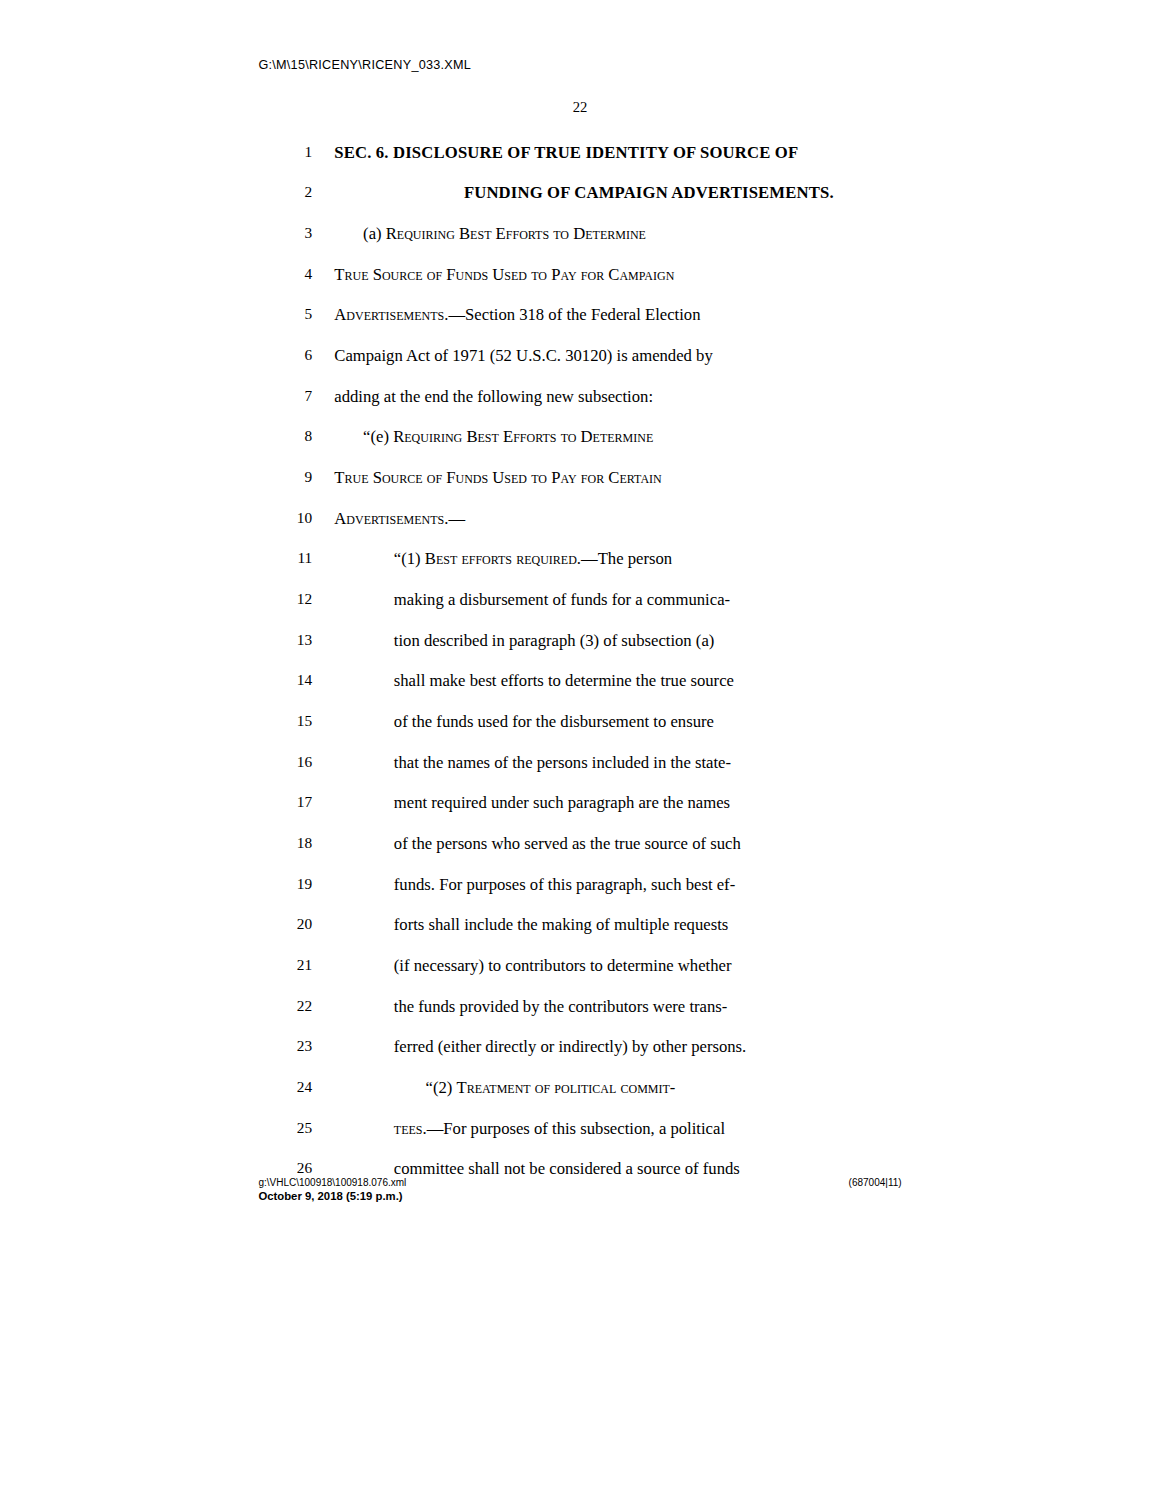G:\M\15\RICENY\RICENY_033.XML
22
| 1 | SEC. 6. DISCLOSURE OF TRUE IDENTITY OF SOURCE OF |
| 2 | FUNDING OF CAMPAIGN ADVERTISEMENTS. |
| 3 | (a) Requiring Best Efforts to Determine |
| 4 | True Source of Funds Used to Pay for Campaign |
| 5 | Advertisements. —Section 318 of the Federal Election |
| 6 | Campaign Act of 1971 (52 U.S.C. 30120) is amended by |
| 7 | adding at the end the following new subsection: |
| 8 | “(e) Requiring Best Efforts to Determine |
| 9 | True Source of Funds Used to Pay for Certain |
| 10 | Advertisements. — |
| 11 | “(1) Best efforts required. —The person |
| 12 | making a disbursement of funds for a communica- |
| 13 | tion described in paragraph (3) of subsection (a) |
| 14 | shall make best efforts to determine the true source |
| 15 | of the funds used for the disbursement to ensure |
| 16 | that the names of the persons included in the state- |
| 17 | ment required under such paragraph are the names |
| 18 | of the persons who served as the true source of such |
| 19 | funds. For purposes of this paragraph, such best ef- |
| 20 | forts shall include the making of multiple requests |
| 21 | (if necessary) to contributors to determine whether |
| 22 | the funds provided by the contributors were trans- |
| 23 | ferred (either directly or indirectly) by other persons. |
| 24 | “(2) Treatment of political commit- |
| 25 | tees. —For purposes of this subsection, a political |
| 26 | committee shall not be considered a source of funds |
(687004|11) g:\VHLC\100918\100918.076.xml
October 9, 2018 (5:19 p.m.)